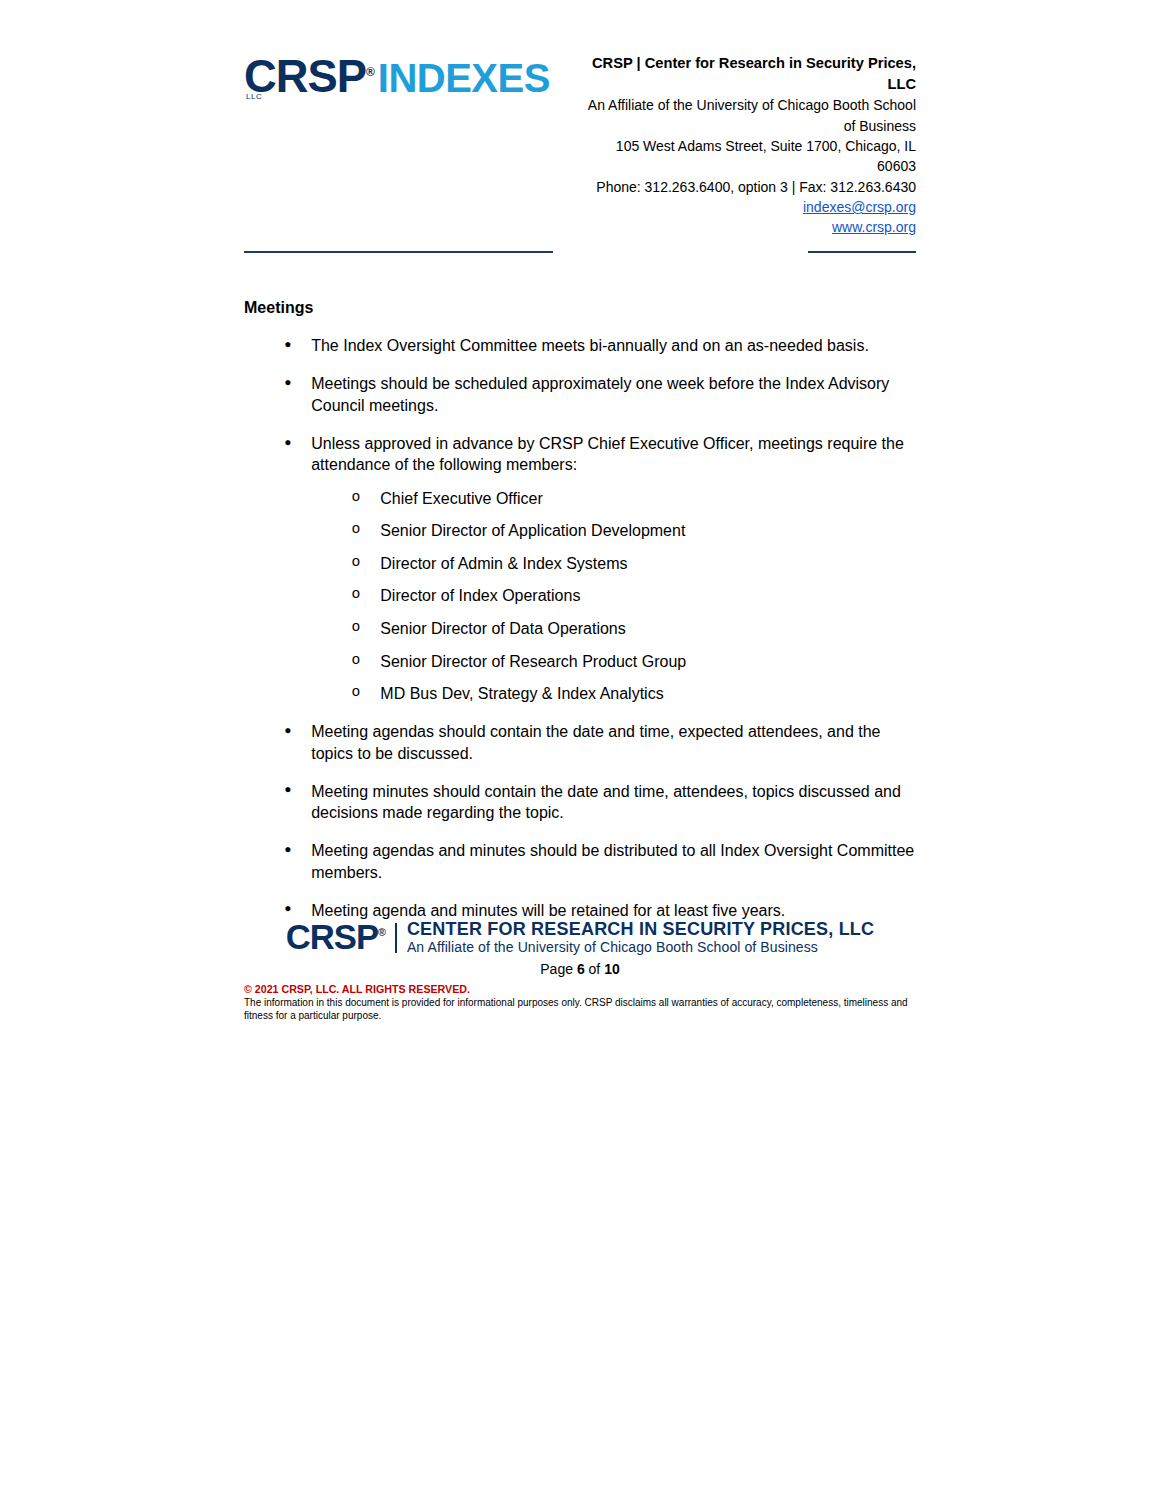CRSP®INDEXES LLC
CRSP | Center for Research in Security Prices, LLC
An Affiliate of the University of Chicago Booth School of Business
105 West Adams Street, Suite 1700, Chicago, IL 60603
Phone: 312.263.6400, option 3 | Fax: 312.263.6430
indexes@crsp.org
www.crsp.org
Meetings
The Index Oversight Committee meets bi-annually and on an as-needed basis.
Meetings should be scheduled approximately one week before the Index Advisory Council meetings.
Unless approved in advance by CRSP Chief Executive Officer, meetings require the attendance of the following members:
Chief Executive Officer
Senior Director of Application Development
Director of Admin & Index Systems
Director of Index Operations
Senior Director of Data Operations
Senior Director of Research Product Group
MD Bus Dev, Strategy & Index Analytics
Meeting agendas should contain the date and time, expected attendees, and the topics to be discussed.
Meeting minutes should contain the date and time, attendees, topics discussed and decisions made regarding the topic.
Meeting agendas and minutes should be distributed to all Index Oversight Committee members.
Meeting agenda and minutes will be retained for at least five years.
CRSP® CENTER FOR RESEARCH IN SECURITY PRICES, LLC
An Affiliate of the University of Chicago Booth School of Business
Page 6 of 10
© 2021 CRSP, LLC. ALL RIGHTS RESERVED.
The information in this document is provided for informational purposes only. CRSP disclaims all warranties of accuracy, completeness, timeliness and fitness for a particular purpose.